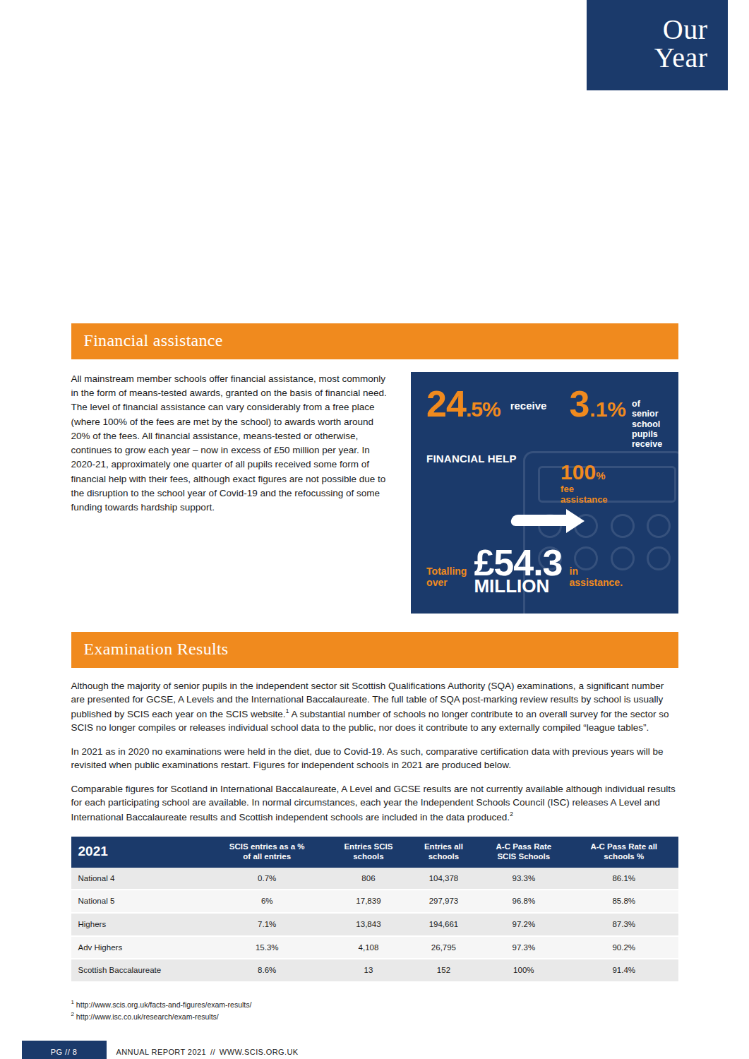Our Year
Financial assistance
All mainstream member schools offer financial assistance, most commonly in the form of means-tested awards, granted on the basis of financial need. The level of financial assistance can vary considerably from a free place (where 100% of the fees are met by the school) to awards worth around 20% of the fees. All financial assistance, means-tested or otherwise, continues to grow each year – now in excess of £50 million per year. In 2020-21, approximately one quarter of all pupils received some form of financial help with their fees, although exact figures are not possible due to the disruption to the school year of Covid-19 and the refocussing of some funding towards hardship support.
24.5%
receive
3.1%
of senior school
pupils receive
FINANCIAL HELP
100% fee
assistance
Totalling
over
£54.3MILLION
in
assistance.
Examination Results
Although the majority of senior pupils in the independent sector sit Scottish Qualifications Authority (SQA) examinations, a significant number are presented for GCSE, A Levels and the International Baccalaureate. The full table of SQA post-marking review results by school is usually published by SCIS each year on the SCIS website.1 A substantial number of schools no longer contribute to an overall survey for the sector so SCIS no longer compiles or releases individual school data to the public, nor does it contribute to any externally compiled “league tables”.
In 2021 as in 2020 no examinations were held in the diet, due to Covid-19. As such, comparative certification data with previous years will be revisited when public examinations restart. Figures for independent schools in 2021 are produced below.
Comparable figures for Scotland in International Baccalaureate, A Level and GCSE results are not currently available although individual results for each participating school are available. In normal circumstances, each year the Independent Schools Council (ISC) releases A Level and International Baccalaureate results and Scottish independent schools are included in the data produced.2
| 2021 | SCIS entries as a % of all entries | Entries SCIS schools | Entries all schools | A-C Pass Rate SCIS Schools | A-C Pass Rate all schools % |
| --- | --- | --- | --- | --- | --- |
| National 4 | 0.7% | 806 | 104,378 | 93.3% | 86.1% |
| National 5 | 6% | 17,839 | 297,973 | 96.8% | 85.8% |
| Highers | 7.1% | 13,843 | 194,661 | 97.2% | 87.3% |
| Adv Highers | 15.3% | 4,108 | 26,795 | 97.3% | 90.2% |
| Scottish Baccalaureate | 8.6% | 13 | 152 | 100% | 91.4% |
1 http://www.scis.org.uk/facts-and-figures/exam-results/
2 http://www.isc.co.uk/research/exam-results/
PG // 8
ANNUAL REPORT 2021//WWW.SCIS.ORG.UK